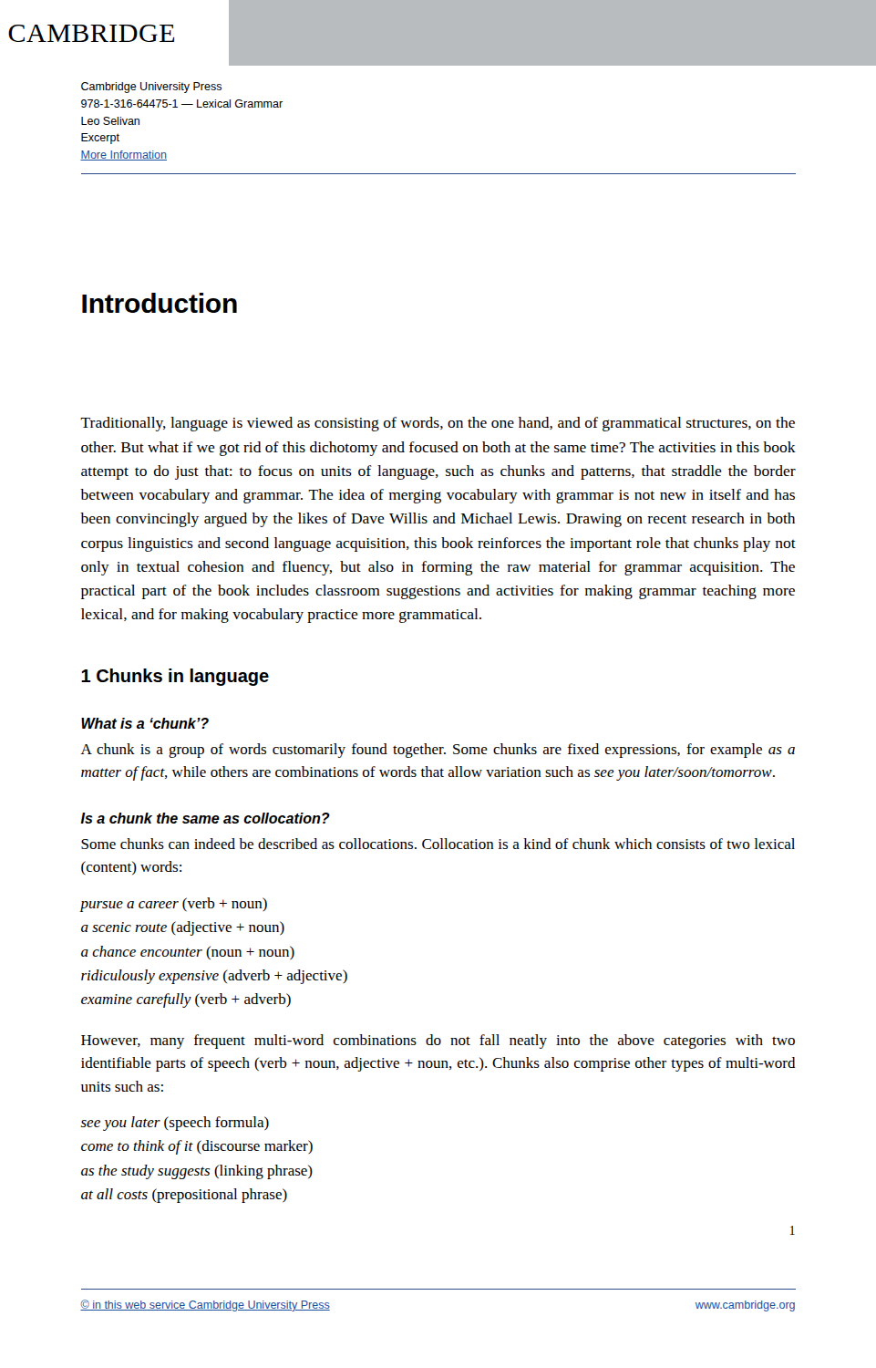CAMBRIDGE
Cambridge University Press
978-1-316-64475-1 — Lexical Grammar
Leo Selivan
Excerpt
More Information
Introduction
Traditionally, language is viewed as consisting of words, on the one hand, and of grammatical structures, on the other. But what if we got rid of this dichotomy and focused on both at the same time? The activities in this book attempt to do just that: to focus on units of language, such as chunks and patterns, that straddle the border between vocabulary and grammar. The idea of merging vocabulary with grammar is not new in itself and has been convincingly argued by the likes of Dave Willis and Michael Lewis. Drawing on recent research in both corpus linguistics and second language acquisition, this book reinforces the important role that chunks play not only in textual cohesion and fluency, but also in forming the raw material for grammar acquisition. The practical part of the book includes classroom suggestions and activities for making grammar teaching more lexical, and for making vocabulary practice more grammatical.
1 Chunks in language
What is a ‘chunk’?
A chunk is a group of words customarily found together. Some chunks are fixed expressions, for example as a matter of fact, while others are combinations of words that allow variation such as see you later/soon/tomorrow.
Is a chunk the same as collocation?
Some chunks can indeed be described as collocations. Collocation is a kind of chunk which consists of two lexical (content) words:
pursue a career (verb + noun)
a scenic route (adjective + noun)
a chance encounter (noun + noun)
ridiculously expensive (adverb + adjective)
examine carefully (verb + adverb)
However, many frequent multi-word combinations do not fall neatly into the above categories with two identifiable parts of speech (verb + noun, adjective + noun, etc.). Chunks also comprise other types of multi-word units such as:
see you later (speech formula)
come to think of it (discourse marker)
as the study suggests (linking phrase)
at all costs (prepositional phrase)
1
© in this web service Cambridge University Press
www.cambridge.org